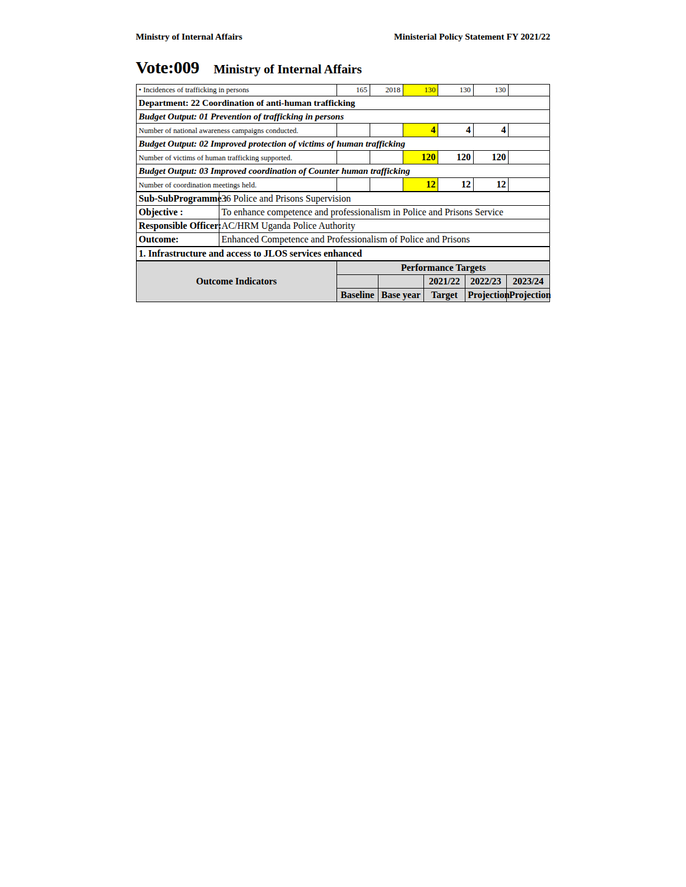Ministry of Internal Affairs
Ministerial Policy Statement FY 2021/22
Vote:009 Ministry of Internal Affairs
| • Incidences of trafficking in persons | 165 | 2018 | 130 | 130 | 130 | |
| Department: 22 Coordination of anti-human trafficking |
| Budget Output: 01 Prevention of trafficking in persons |
| Number of national awareness campaigns conducted. | | | 4 | 4 | 4 | |
| Budget Output: 02 Improved protection of victims of human trafficking |
| Number of victims of human trafficking supported. | | | 120 | 120 | 120 | |
| Budget Output: 03 Improved coordination of Counter human trafficking |
| Number of coordination meetings held. | | | 12 | 12 | 12 | |
| Sub-SubProgramme : | 36 Police and Prisons Supervision |
| Objective : | To enhance competence and professionalism in Police and Prisons Service |
| Responsible Officer: | AC/HRM Uganda Police Authority |
| Outcome: | Enhanced Competence and Professionalism of Police and Prisons |
| 1. Infrastructure and access to JLOS services enhanced |
| Outcome Indicators | Performance Targets |
| | | 2021/22 | 2022/23 | 2023/24 |
| Baseline | Base year | Target | Projection | Projection |